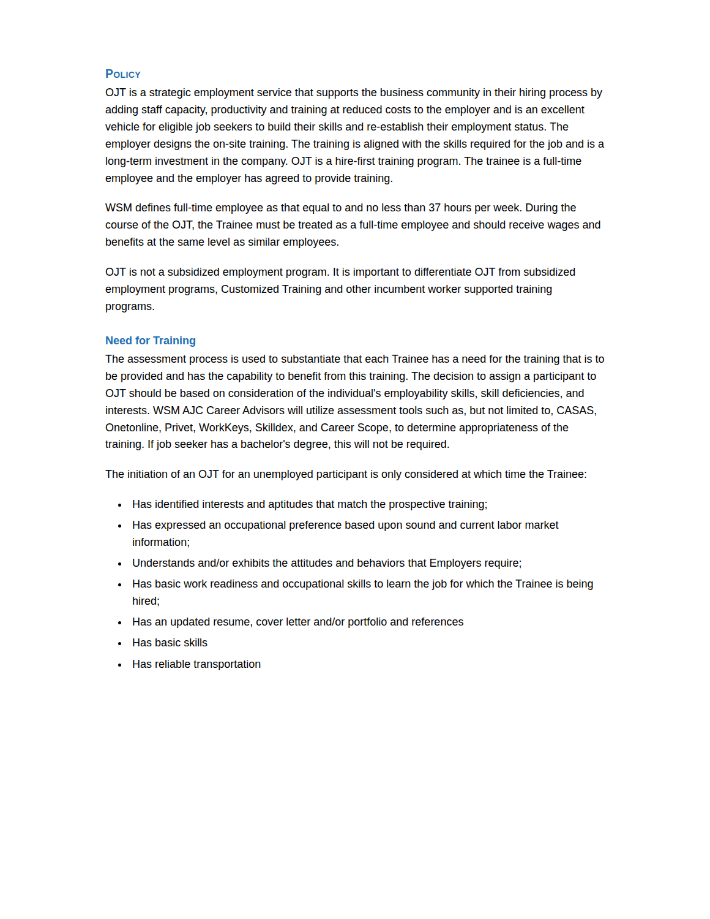Policy
OJT is a strategic employment service that supports the business community in their hiring process by adding staff capacity, productivity and training at reduced costs to the employer and is an excellent vehicle for eligible job seekers to build their skills and re-establish their employment status. The employer designs the on-site training. The training is aligned with the skills required for the job and is a long-term investment in the company. OJT is a hire-first training program. The trainee is a full-time employee and the employer has agreed to provide training.
WSM defines full-time employee as that equal to and no less than 37 hours per week. During the course of the OJT, the Trainee must be treated as a full-time employee and should receive wages and benefits at the same level as similar employees.
OJT is not a subsidized employment program. It is important to differentiate OJT from subsidized employment programs, Customized Training and other incumbent worker supported training programs.
Need for Training
The assessment process is used to substantiate that each Trainee has a need for the training that is to be provided and has the capability to benefit from this training. The decision to assign a participant to OJT should be based on consideration of the individual's employability skills, skill deficiencies, and interests. WSM AJC Career Advisors will utilize assessment tools such as, but not limited to, CASAS, Onetonline, Privet, WorkKeys, Skilldex, and Career Scope, to determine appropriateness of the training. If job seeker has a bachelor's degree, this will not be required.
The initiation of an OJT for an unemployed participant is only considered at which time the Trainee:
Has identified interests and aptitudes that match the prospective training;
Has expressed an occupational preference based upon sound and current labor market information;
Understands and/or exhibits the attitudes and behaviors that Employers require;
Has basic work readiness and occupational skills to learn the job for which the Trainee is being hired;
Has an updated resume, cover letter and/or portfolio and references
Has basic skills
Has reliable transportation